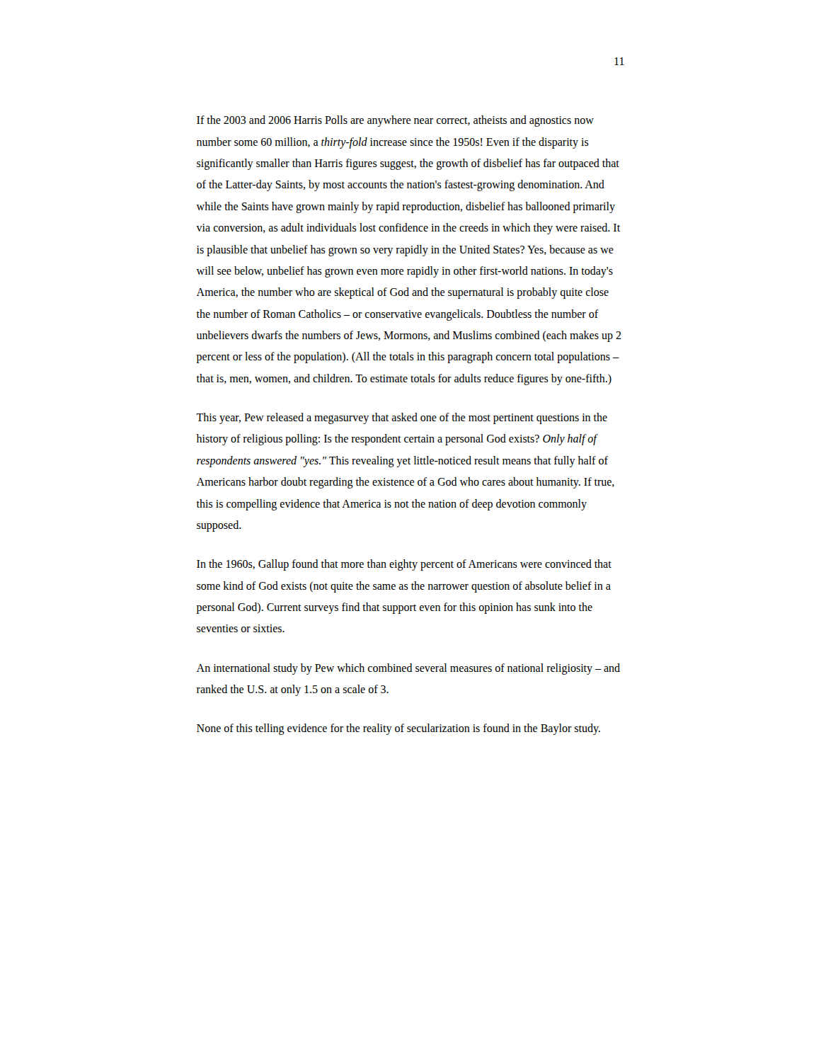11
If the 2003 and 2006 Harris Polls are anywhere near correct, atheists and agnostics now number some 60 million, a thirty-fold increase since the 1950s! Even if the disparity is significantly smaller than Harris figures suggest, the growth of disbelief has far outpaced that of the Latter-day Saints, by most accounts the nation's fastest-growing denomination. And while the Saints have grown mainly by rapid reproduction, disbelief has ballooned primarily via conversion, as adult individuals lost confidence in the creeds in which they were raised. It is plausible that unbelief has grown so very rapidly in the United States? Yes, because as we will see below, unbelief has grown even more rapidly in other first-world nations. In today's America, the number who are skeptical of God and the supernatural is probably quite close the number of Roman Catholics – or conservative evangelicals. Doubtless the number of unbelievers dwarfs the numbers of Jews, Mormons, and Muslims combined (each makes up 2 percent or less of the population). (All the totals in this paragraph concern total populations – that is, men, women, and children. To estimate totals for adults reduce figures by one-fifth.)
This year, Pew released a megasurvey that asked one of the most pertinent questions in the history of religious polling: Is the respondent certain a personal God exists? Only half of respondents answered "yes." This revealing yet little-noticed result means that fully half of Americans harbor doubt regarding the existence of a God who cares about humanity. If true, this is compelling evidence that America is not the nation of deep devotion commonly supposed.
In the 1960s, Gallup found that more than eighty percent of Americans were convinced that some kind of God exists (not quite the same as the narrower question of absolute belief in a personal God). Current surveys find that support even for this opinion has sunk into the seventies or sixties.
An international study by Pew which combined several measures of national religiosity – and ranked the U.S. at only 1.5 on a scale of 3.
None of this telling evidence for the reality of secularization is found in the Baylor study.